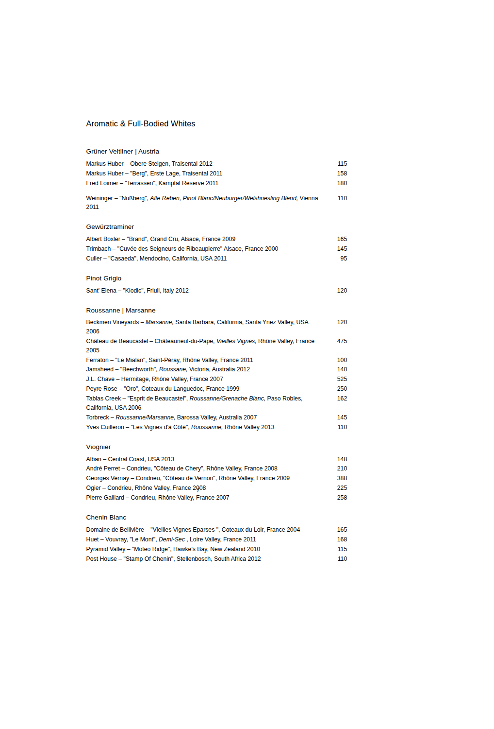Aromatic & Full-Bodied Whites
Grüner Veltliner | Austria
| Markus Huber – Obere Steigen, Traisental 2012 | 115 |
| Markus Huber – "Berg", Erste Lage, Traisental 2011 | 158 |
| Fred Loimer – "Terrassen", Kamptal Reserve 2011 | 180 |
| Weininger – "Nußberg", Alte Reben, Pinot Blanc/Neuburger/Welshriesling Blend, Vienna 2011 | 110 |
Gewürztraminer
| Albert Boxler – "Brand", Grand Cru, Alsace, France 2009 | 165 |
| Trimbach – "Cuvée des Seigneurs de Ribeaupierre" Alsace, France 2000 | 145 |
| Culler – "Casaeda", Mendocino, California, USA 2011 | 95 |
Pinot Grigio
| Sant' Elena – "Klodic", Friuli, Italy 2012 | 120 |
Roussanne | Marsanne
| Beckmen Vineyards – Marsanne, Santa Barbara, California, Santa Ynez Valley, USA 2006 | 120 |
| Château de Beaucastel – Châteauneuf-du-Pape, Vieilles Vignes, Rhône Valley, France 2005 | 475 |
| Ferraton – "Le Mialan", Saint-Péray, Rhône Valley, France 2011 | 100 |
| Jamsheed – "Beechworth", Roussane, Victoria, Australia 2012 | 140 |
| J.L. Chave – Hermitage, Rhône Valley, France 2007 | 525 |
| Peyre Rose – "Oro", Coteaux du Languedoc, France 1999 | 250 |
| Tablas Creek – "Esprit de Beaucastel", Roussanne/Grenache Blanc, Paso Robles, California, USA 2006 | 162 |
| Torbreck – Roussanne/Marsanne, Barossa Valley, Australia 2007 | 145 |
| Yves Cuilleron – "Les Vignes d'à Côté", Roussanne, Rhône Valley 2013 | 110 |
Viognier
| Alban – Central Coast, USA 2013 | 148 |
| André Perret – Condrieu, "Côteau de Chery", Rhône Valley, France 2008 | 210 |
| Georges Vernay – Condrieu, "Côteau de Vernon", Rhône Valley, France 2009 | 388 |
| Ogier – Condrieu, Rhône Valley, France 2008 | 225 |
| Pierre Gaillard – Condrieu, Rhône Valley, France 2007 | 258 |
Chenin Blanc
| Domaine de Bellivière – "Vieilles Vignes Eparses ", Coteaux du Loir, France 2004 | 165 |
| Huet – Vouvray, "Le Mont", Demi-Sec , Loire Valley, France 2011 | 168 |
| Pyramid Valley – "Moteo Ridge", Hawke's Bay, New Zealand 2010 | 115 |
| Post House – "Stamp Of Chenin", Stellenbosch, South Africa 2012 | 110 |
7